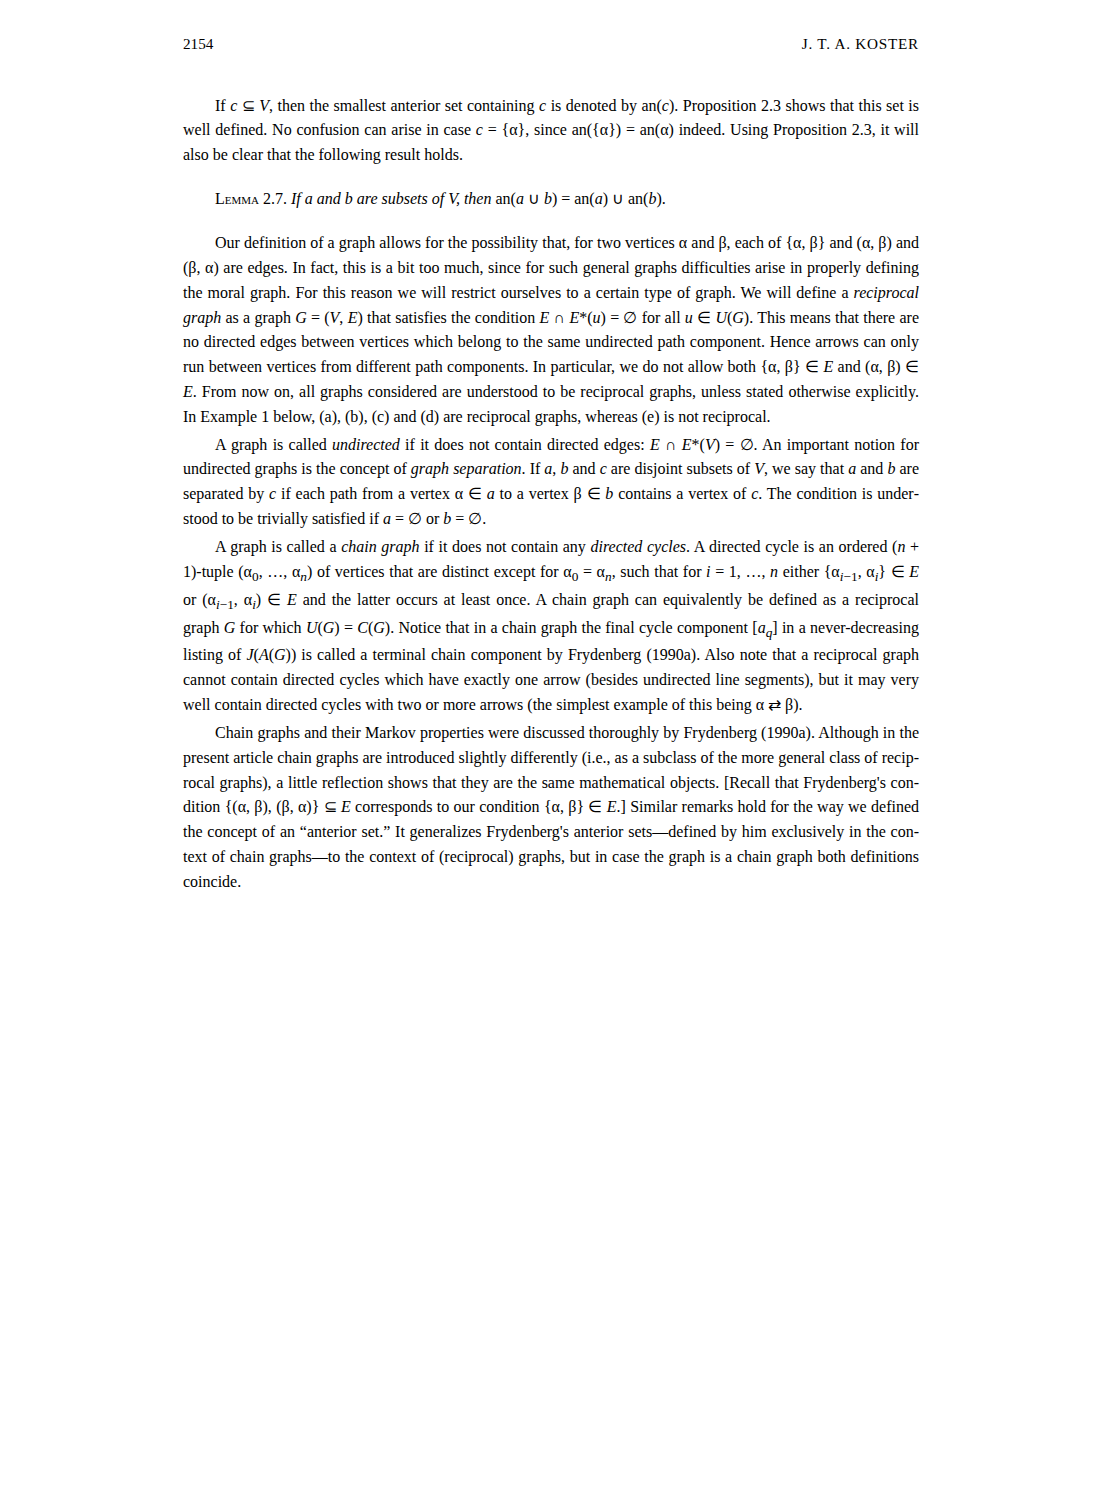2154 J. T. A. KOSTER
If c ⊆ V, then the smallest anterior set containing c is denoted by an(c). Proposition 2.3 shows that this set is well defined. No confusion can arise in case c = {α}, since an({α}) = an(α) indeed. Using Proposition 2.3, it will also be clear that the following result holds.
Lemma 2.7. If a and b are subsets of V, then an(a ∪ b) = an(a) ∪ an(b).
Our definition of a graph allows for the possibility that, for two vertices α and β, each of {α, β} and (α, β) and (β, α) are edges. In fact, this is a bit too much, since for such general graphs difficulties arise in properly defining the moral graph. For this reason we will restrict ourselves to a certain type of graph. We will define a reciprocal graph as a graph G = (V, E) that satisfies the condition E ∩ E*(u) = ∅ for all u ∈ U(G). This means that there are no directed edges between vertices which belong to the same undirected path component. Hence arrows can only run between vertices from different path components. In particular, we do not allow both {α, β} ∈ E and (α, β) ∈ E. From now on, all graphs considered are understood to be reciprocal graphs, unless stated otherwise explicitly. In Example 1 below, (a), (b), (c) and (d) are reciprocal graphs, whereas (e) is not reciprocal.
A graph is called undirected if it does not contain directed edges: E ∩ E*(V) = ∅. An important notion for undirected graphs is the concept of graph separation. If a, b and c are disjoint subsets of V, we say that a and b are separated by c if each path from a vertex α ∈ a to a vertex β ∈ b contains a vertex of c. The condition is understood to be trivially satisfied if a = ∅ or b = ∅.
A graph is called a chain graph if it does not contain any directed cycles. A directed cycle is an ordered (n + 1)-tuple (α0, …, αn) of vertices that are distinct except for α0 = αn, such that for i = 1, …, n either {αi−1, αi} ∈ E or (αi−1, αi) ∈ E and the latter occurs at least once. A chain graph can equivalently be defined as a reciprocal graph G for which U(G) = C(G). Notice that in a chain graph the final cycle component [aq] in a never-decreasing listing of J(A(G)) is called a terminal chain component by Frydenberg (1990a). Also note that a reciprocal graph cannot contain directed cycles which have exactly one arrow (besides undirected line segments), but it may very well contain directed cycles with two or more arrows (the simplest example of this being α ⇄ β).
Chain graphs and their Markov properties were discussed thoroughly by Frydenberg (1990a). Although in the present article chain graphs are introduced slightly differently (i.e., as a subclass of the more general class of reciprocal graphs), a little reflection shows that they are the same mathematical objects. [Recall that Frydenberg's condition {(α, β), (β, α)} ⊆ E corresponds to our condition {α, β} ∈ E.] Similar remarks hold for the way we defined the concept of an “anterior set.” It generalizes Frydenberg's anterior sets—defined by him exclusively in the context of chain graphs—to the context of (reciprocal) graphs, but in case the graph is a chain graph both definitions coincide.